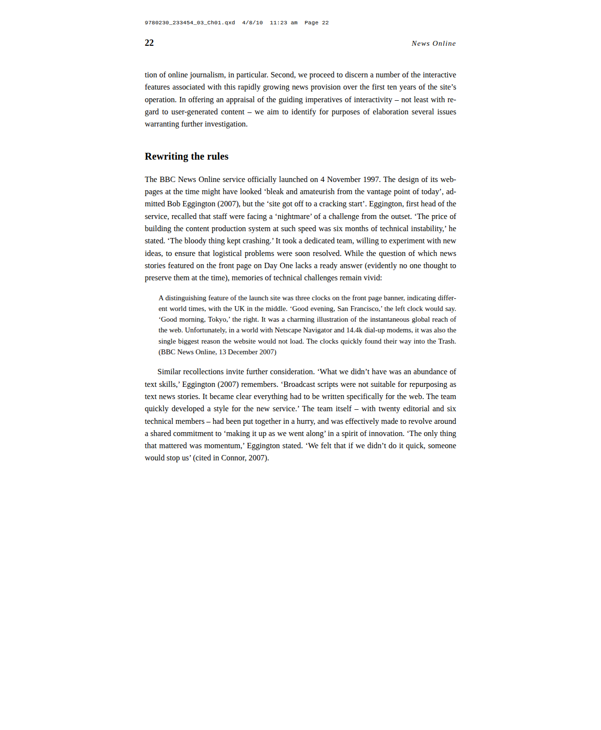9780230_233454_03_Ch01.qxd 4/8/10 11:23 am Page 22
22 News Online
tion of online journalism, in particular. Second, we proceed to discern a number of the interactive features associated with this rapidly growing news provision over the first ten years of the site’s operation. In offering an appraisal of the guiding imperatives of interactivity – not least with regard to user-generated content – we aim to identify for purposes of elaboration several issues warranting further investigation.
Rewriting the rules
The BBC News Online service officially launched on 4 November 1997. The design of its webpages at the time might have looked ‘bleak and amateurish from the vantage point of today’, admitted Bob Eggington (2007), but the ‘site got off to a cracking start’. Eggington, first head of the service, recalled that staff were facing a ‘nightmare’ of a challenge from the outset. ‘The price of building the content production system at such speed was six months of technical instability,’ he stated. ‘The bloody thing kept crashing.’ It took a dedicated team, willing to experiment with new ideas, to ensure that logistical problems were soon resolved. While the question of which news stories featured on the front page on Day One lacks a ready answer (evidently no one thought to preserve them at the time), memories of technical challenges remain vivid:
A distinguishing feature of the launch site was three clocks on the front page banner, indicating different world times, with the UK in the middle. ‘Good evening, San Francisco,’ the left clock would say. ‘Good morning, Tokyo,’ the right. It was a charming illustration of the instantaneous global reach of the web. Unfortunately, in a world with Netscape Navigator and 14.4k dial-up modems, it was also the single biggest reason the website would not load. The clocks quickly found their way into the Trash. (BBC News Online, 13 December 2007)
Similar recollections invite further consideration. ‘What we didn’t have was an abundance of text skills,’ Eggington (2007) remembers. ‘Broadcast scripts were not suitable for repurposing as text news stories. It became clear everything had to be written specifically for the web. The team quickly developed a style for the new service.’ The team itself – with twenty editorial and six technical members – had been put together in a hurry, and was effectively made to revolve around a shared commitment to ‘making it up as we went along’ in a spirit of innovation. ‘The only thing that mattered was momentum,’ Eggington stated. ‘We felt that if we didn’t do it quick, someone would stop us’ (cited in Connor, 2007).